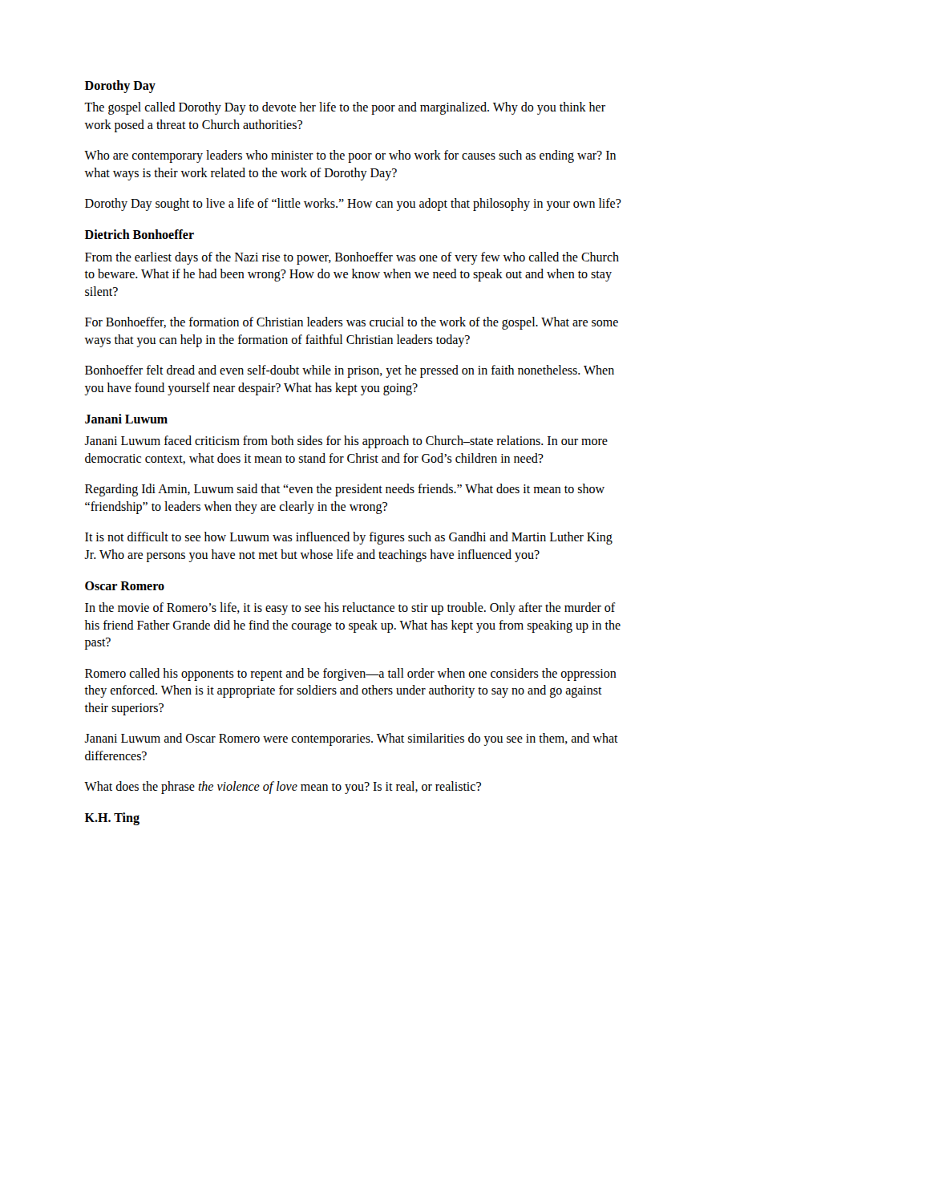Dorothy Day
The gospel called Dorothy Day to devote her life to the poor and marginalized. Why do you think her work posed a threat to Church authorities?
Who are contemporary leaders who minister to the poor or who work for causes such as ending war? In what ways is their work related to the work of Dorothy Day?
Dorothy Day sought to live a life of “little works.” How can you adopt that philosophy in your own life?
Dietrich Bonhoeffer
From the earliest days of the Nazi rise to power, Bonhoeffer was one of very few who called the Church to beware. What if he had been wrong? How do we know when we need to speak out and when to stay silent?
For Bonhoeffer, the formation of Christian leaders was crucial to the work of the gospel. What are some ways that you can help in the formation of faithful Christian leaders today?
Bonhoeffer felt dread and even self-doubt while in prison, yet he pressed on in faith nonetheless. When you have found yourself near despair? What has kept you going?
Janani Luwum
Janani Luwum faced criticism from both sides for his approach to Church–state relations. In our more democratic context, what does it mean to stand for Christ and for God’s children in need?
Regarding Idi Amin, Luwum said that “even the president needs friends.” What does it mean to show “friendship” to leaders when they are clearly in the wrong?
It is not difficult to see how Luwum was influenced by figures such as Gandhi and Martin Luther King Jr. Who are persons you have not met but whose life and teachings have influenced you?
Oscar Romero
In the movie of Romero’s life, it is easy to see his reluctance to stir up trouble. Only after the murder of his friend Father Grande did he find the courage to speak up. What has kept you from speaking up in the past?
Romero called his opponents to repent and be forgiven—a tall order when one considers the oppression they enforced. When is it appropriate for soldiers and others under authority to say no and go against their superiors?
Janani Luwum and Oscar Romero were contemporaries. What similarities do you see in them, and what differences?
What does the phrase the violence of love mean to you? Is it real, or realistic?
K.H. Ting